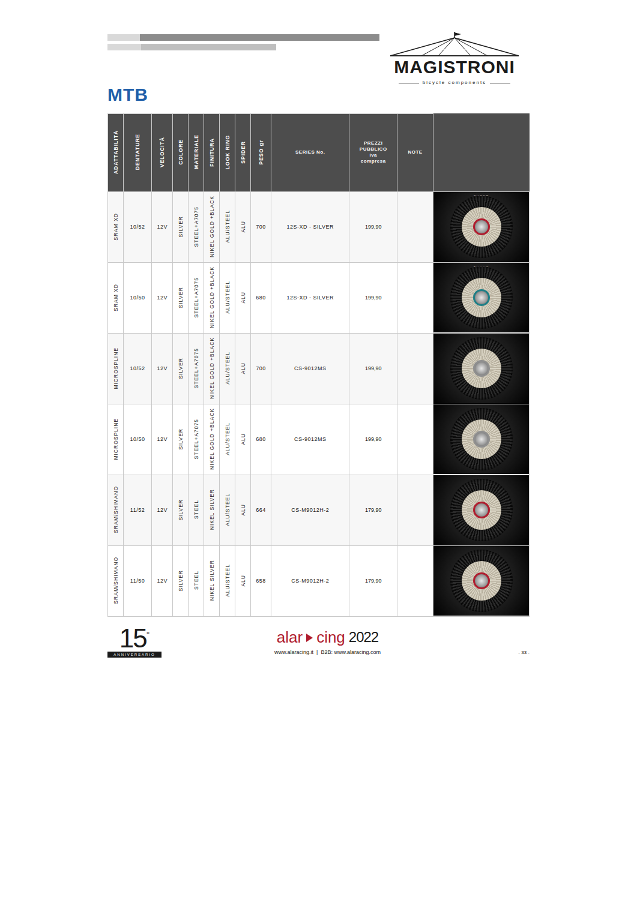MAGISTRONI
bicycle components
MTB
| ADATTABILITÀ | DENTATURE | VELOCITÀ | COLORE | MATERIALE | FINITURA | LOOK RING | SPIDER | PESO gr | SERIES No. | PREZZI PUBBLICO iva compresa | NOTE | |
| --- | --- | --- | --- | --- | --- | --- | --- | --- | --- | --- | --- | --- |
| SRAM XD | 10/52 | 12V | SILVER | STEEL+A7075 | NIKEL GOLD +BLACK | ALU/STEEL | ALU | 700 | 12S-XD - SILVER | 199,90 | | SUPER |
| SRAM XD | 10/50 | 12V | SILVER | STEEL+A7075 | NIKEL GOLD +BLACK | ALU/STEEL | ALU | 680 | 12S-XD - SILVER | 199,90 | | SUPER |
| MICROSPLINE | 10/52 | 12V | SILVER | STEEL+A7075 | NIKEL GOLD +BLACK | ALU/STEEL | ALU | 700 | CS-9012MS | 199,90 | | |
| MICROSPLINE | 10/50 | 12V | SILVER | STEEL+A7075 | NIKEL GOLD +BLACK | ALU/STEEL | ALU | 680 | CS-9012MS | 199,90 | | |
| SRAM/SHIMANO | 11/52 | 12V | SILVER | STEEL | NIKEL SILVER | ALU/STEEL | ALU | 664 | CS-M9012H-2 | 179,90 | | |
| SRAM/SHIMANO | 11/50 | 12V | SILVER | STEEL | NIKEL SILVER | ALU/STEEL | ALU | 658 | CS-M9012H-2 | 179,90 | | |
15°
ANNIVERSARIO
alar cing 2022
www.alaracing.it | B2B: www.alaracing.com
- 33 -